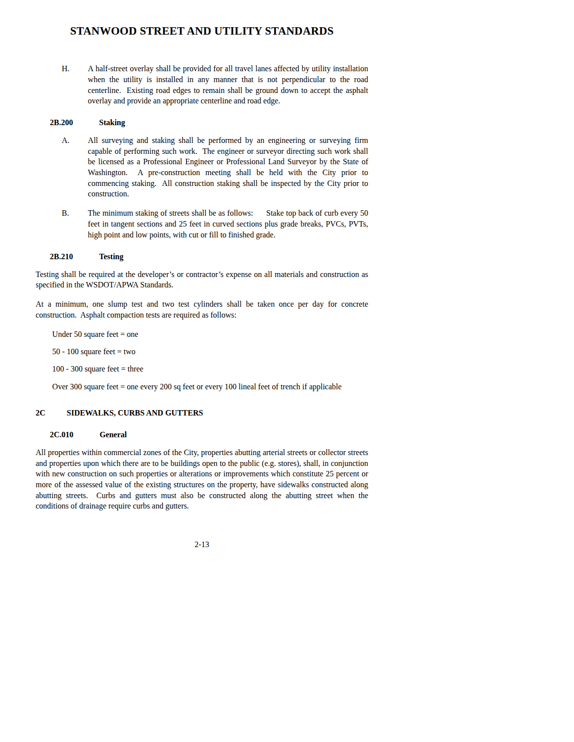STANWOOD STREET AND UTILITY STANDARDS
H.
A half-street overlay shall be provided for all travel lanes affected by utility installation when the utility is installed in any manner that is not perpendicular to the road centerline. Existing road edges to remain shall be ground down to accept the asphalt overlay and provide an appropriate centerline and road edge.
2B.200 Staking
A.
All surveying and staking shall be performed by an engineering or surveying firm capable of performing such work. The engineer or surveyor directing such work shall be licensed as a Professional Engineer or Professional Land Surveyor by the State of Washington. A pre-construction meeting shall be held with the City prior to commencing staking. All construction staking shall be inspected by the City prior to construction.
B.
The minimum staking of streets shall be as follows: Stake top back of curb every 50 feet in tangent sections and 25 feet in curved sections plus grade breaks, PVCs, PVTs, high point and low points, with cut or fill to finished grade.
2B.210 Testing
Testing shall be required at the developer’s or contractor’s expense on all materials and construction as specified in the WSDOT/APWA Standards.
At a minimum, one slump test and two test cylinders shall be taken once per day for concrete construction. Asphalt compaction tests are required as follows:
Under 50 square feet = one
50 - 100 square feet = two
100 - 300 square feet = three
Over 300 square feet = one every 200 sq feet or every 100 lineal feet of trench if applicable
2C SIDEWALKS, CURBS AND GUTTERS
2C.010 General
All properties within commercial zones of the City, properties abutting arterial streets or collector streets and properties upon which there are to be buildings open to the public (e.g. stores), shall, in conjunction with new construction on such properties or alterations or improvements which constitute 25 percent or more of the assessed value of the existing structures on the property, have sidewalks constructed along abutting streets. Curbs and gutters must also be constructed along the abutting street when the conditions of drainage require curbs and gutters.
2-13